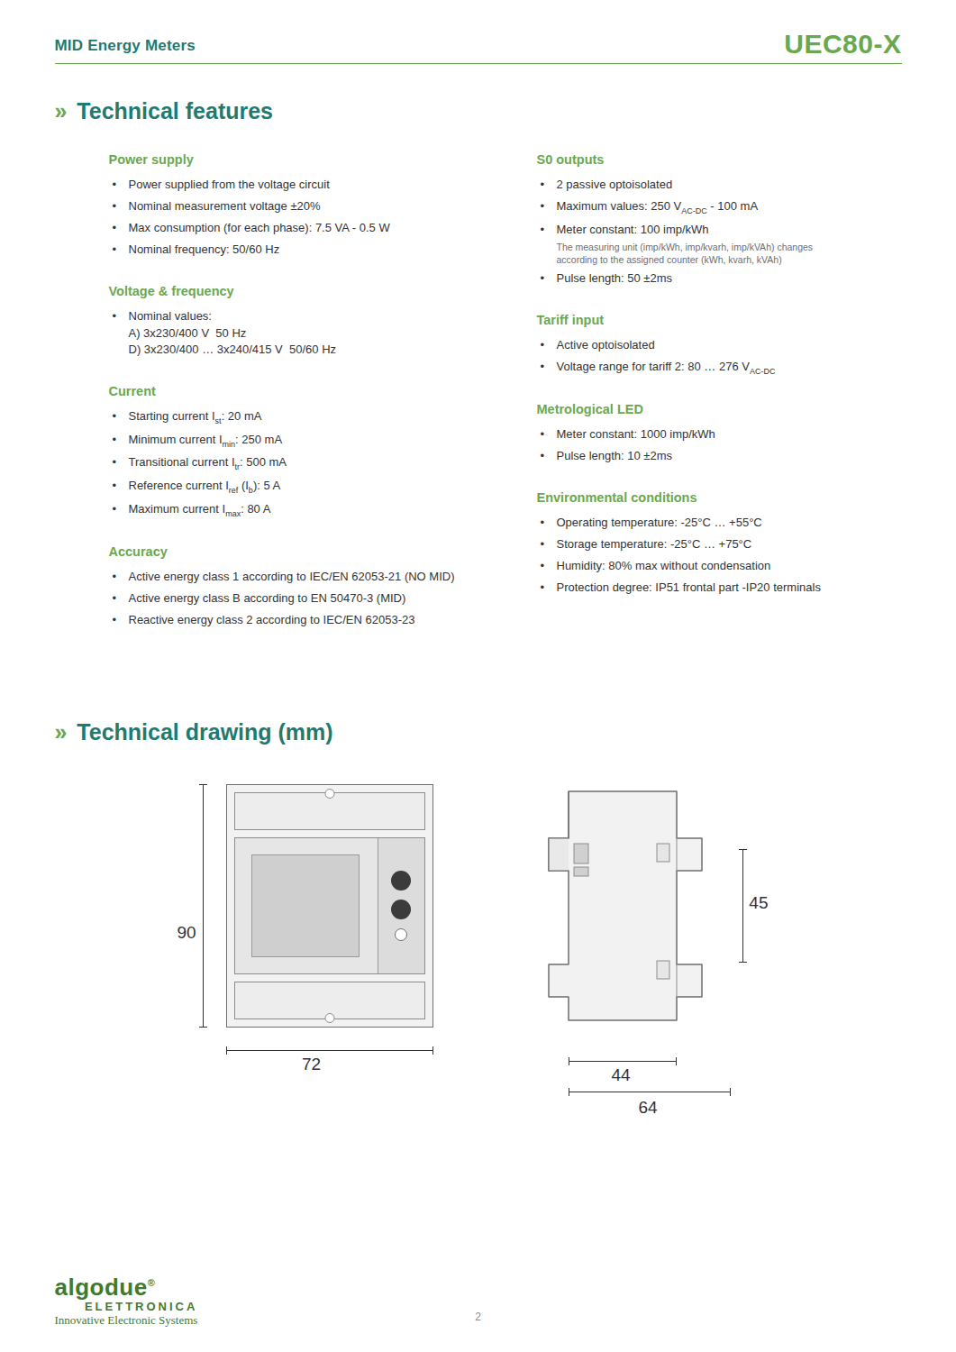MID Energy Meters
UEC80-X
» Technical features
Power supply
Power supplied from the voltage circuit
Nominal measurement voltage ±20%
Max consumption (for each phase): 7.5 VA - 0.5 W
Nominal frequency: 50/60 Hz
Voltage & frequency
Nominal values: A) 3x230/400 V 50 Hz D) 3x230/400 … 3x240/415 V 50/60 Hz
Current
Starting current Ist: 20 mA
Minimum current Imin: 250 mA
Transitional current Itr: 500 mA
Reference current Iref (Ib): 5 A
Maximum current Imax: 80 A
Accuracy
Active energy class 1 according to IEC/EN 62053-21 (NO MID)
Active energy class B according to EN 50470-3 (MID)
Reactive energy class 2 according to IEC/EN 62053-23
S0 outputs
2 passive optoisolated
Maximum values: 250 VAC-DC - 100 mA
Meter constant: 100 imp/kWh The measuring unit (imp/kWh, imp/kvarh, imp/kVAh) changes
according to the assigned counter (kWh, kvarh, kVAh)
Pulse length: 50 ±2ms
Tariff input
Active optoisolated
Voltage range for tariff 2: 80 … 276 VAC-DC
Metrological LED
Meter constant: 1000 imp/kWh
Pulse length: 10 ±2ms
Environmental conditions
Operating temperature: -25°C … +55°C
Storage temperature: -25°C … +75°C
Humidity: 80% max without condensation
Protection degree: IP51 frontal part -IP20 terminals
» Technical drawing (mm)
90
72
45
44
64
2
algodue®
ELETTRONICA
Innovative Electronic Systems